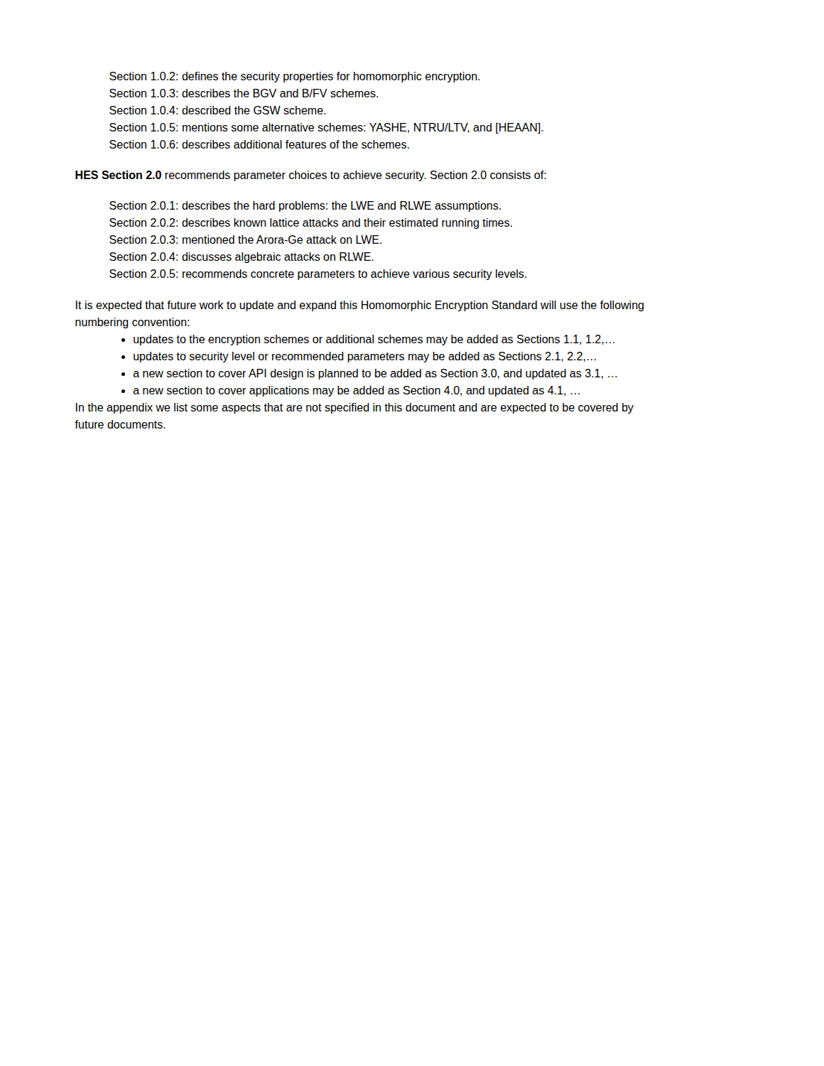Section 1.0.2: defines the security properties for homomorphic encryption.
Section 1.0.3: describes the BGV and B/FV schemes.
Section 1.0.4: described the GSW scheme.
Section 1.0.5: mentions some alternative schemes: YASHE, NTRU/LTV, and [HEAAN].
Section 1.0.6: describes additional features of the schemes.
HES Section 2.0 recommends parameter choices to achieve security. Section 2.0 consists of:
Section 2.0.1: describes the hard problems: the LWE and RLWE assumptions.
Section 2.0.2: describes known lattice attacks and their estimated running times.
Section 2.0.3: mentioned the Arora-Ge attack on LWE.
Section 2.0.4: discusses algebraic attacks on RLWE.
Section 2.0.5: recommends concrete parameters to achieve various security levels.
It is expected that future work to update and expand this Homomorphic Encryption Standard will use the following numbering convention:
updates to the encryption schemes or additional schemes may be added as Sections 1.1, 1.2,…
updates to security level or recommended parameters may be added as Sections 2.1, 2.2,…
a new section to cover API design is planned to be added as Section 3.0, and updated as 3.1, …
a new section to cover applications may be added as Section 4.0, and updated as 4.1, …
In the appendix we list some aspects that are not specified in this document and are expected to be covered by future documents.